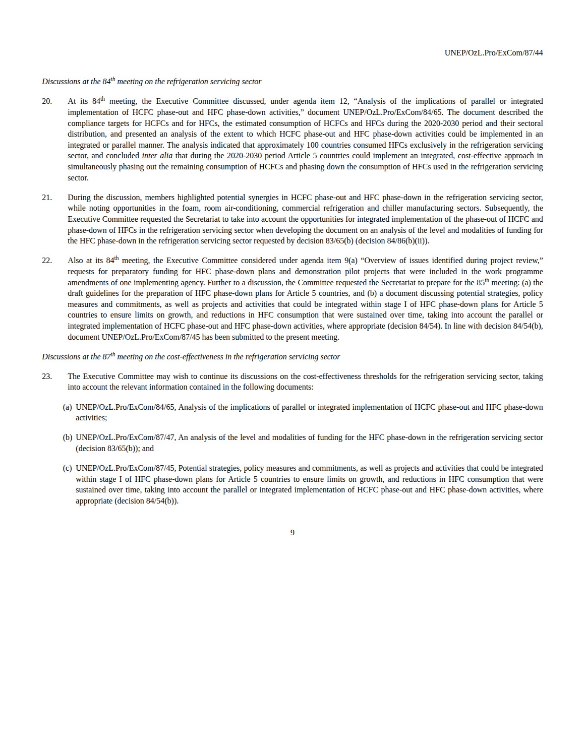UNEP/OzL.Pro/ExCom/87/44
Discussions at the 84th meeting on the refrigeration servicing sector
20.
At its 84th meeting, the Executive Committee discussed, under agenda item 12, “Analysis of the implications of parallel or integrated implementation of HCFC phase-out and HFC phase-down activities,” document UNEP/OzL.Pro/ExCom/84/65. The document described the compliance targets for HCFCs and for HFCs, the estimated consumption of HCFCs and HFCs during the 2020-2030 period and their sectoral distribution, and presented an analysis of the extent to which HCFC phase-out and HFC phase-down activities could be implemented in an integrated or parallel manner. The analysis indicated that approximately 100 countries consumed HFCs exclusively in the refrigeration servicing sector, and concluded inter alia that during the 2020-2030 period Article 5 countries could implement an integrated, cost-effective approach in simultaneously phasing out the remaining consumption of HCFCs and phasing down the consumption of HFCs used in the refrigeration servicing sector.
21.
During the discussion, members highlighted potential synergies in HCFC phase-out and HFC phase-down in the refrigeration servicing sector, while noting opportunities in the foam, room air-conditioning, commercial refrigeration and chiller manufacturing sectors. Subsequently, the Executive Committee requested the Secretariat to take into account the opportunities for integrated implementation of the phase-out of HCFC and phase-down of HFCs in the refrigeration servicing sector when developing the document on an analysis of the level and modalities of funding for the HFC phase-down in the refrigeration servicing sector requested by decision 83/65(b) (decision 84/86(b)(ii)).
22.
Also at its 84th meeting, the Executive Committee considered under agenda item 9(a) “Overview of issues identified during project review,” requests for preparatory funding for HFC phase-down plans and demonstration pilot projects that were included in the work programme amendments of one implementing agency. Further to a discussion, the Committee requested the Secretariat to prepare for the 85th meeting: (a) the draft guidelines for the preparation of HFC phase-down plans for Article 5 countries, and (b) a document discussing potential strategies, policy measures and commitments, as well as projects and activities that could be integrated within stage I of HFC phase-down plans for Article 5 countries to ensure limits on growth, and reductions in HFC consumption that were sustained over time, taking into account the parallel or integrated implementation of HCFC phase-out and HFC phase-down activities, where appropriate (decision 84/54). In line with decision 84/54(b), document UNEP/OzL.Pro/ExCom/87/45 has been submitted to the present meeting.
Discussions at the 87th meeting on the cost-effectiveness in the refrigeration servicing sector
23.
The Executive Committee may wish to continue its discussions on the cost-effectiveness thresholds for the refrigeration servicing sector, taking into account the relevant information contained in the following documents:
(a) UNEP/OzL.Pro/ExCom/84/65, Analysis of the implications of parallel or integrated implementation of HCFC phase-out and HFC phase-down activities;
(b) UNEP/OzL.Pro/ExCom/87/47, An analysis of the level and modalities of funding for the HFC phase-down in the refrigeration servicing sector (decision 83/65(b)); and
(c) UNEP/OzL.Pro/ExCom/87/45, Potential strategies, policy measures and commitments, as well as projects and activities that could be integrated within stage I of HFC phase-down plans for Article 5 countries to ensure limits on growth, and reductions in HFC consumption that were sustained over time, taking into account the parallel or integrated implementation of HCFC phase-out and HFC phase-down activities, where appropriate (decision 84/54(b)).
9